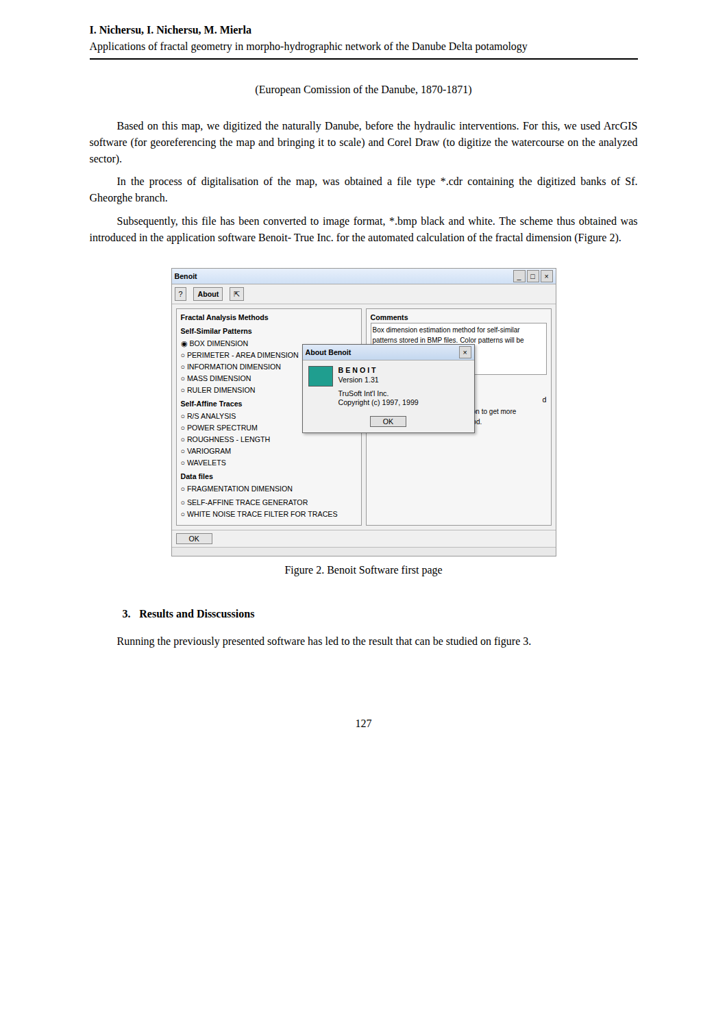I. Nichersu, I. Nichersu, M. Mierla
Applications of fractal geometry in morpho-hydrographic network of the Danube Delta potamology
(European Comission of the Danube, 1870-1871)
Based on this map, we digitized the naturally Danube, before the hydraulic interventions. For this, we used ArcGIS software (for georeferencing the map and bringing it to scale) and Corel Draw (to digitize the watercourse on the analyzed sector).
In the process of digitalisation of the map, was obtained a file type *.cdr containing the digitized banks of Sf. Gheorghe branch.
Subsequently, this file has been converted to image format, *.bmp black and white. The scheme thus obtained was introduced in the application software Benoit- True Inc. for the automated calculation of the fractal dimension (Figure 2).
Benoit _□×
? About ⇱
Fractal Analysis Methods
Self-Similar Patterns
◉ BOX DIMENSION
○ PERIMETER - AREA DIMENSION
○ INFORMATION DIMENSION
○ MASS DIMENSION
○ RULER DIMENSION
Self-Affine Traces
○ R/S ANALYSIS
○ POWER SPECTRUM
○ ROUGHNESS - LENGTH
○ VARIOGRAM
○ WAVELETS
Data files
○ FRAGMENTATION DIMENSION
○ SELF-AFFINE TRACE GENERATOR
○ WHITE NOISE TRACE FILTER FOR TRACES
Comments
Box dimension estimation method for self-similar patterns stored in BMP files. Color patterns will be converted to B&W format.
d
Push Description of method button to get more information about choosen method.
OK
About Benoit ×
B E N O I T
Version 1.31
TruSoft Int'l Inc.
Copyright (c) 1997, 1999
OK
Figure 2. Benoit Software first page
3. Results and Disscussions
Running the previously presented software has led to the result that can be studied on figure 3.
127